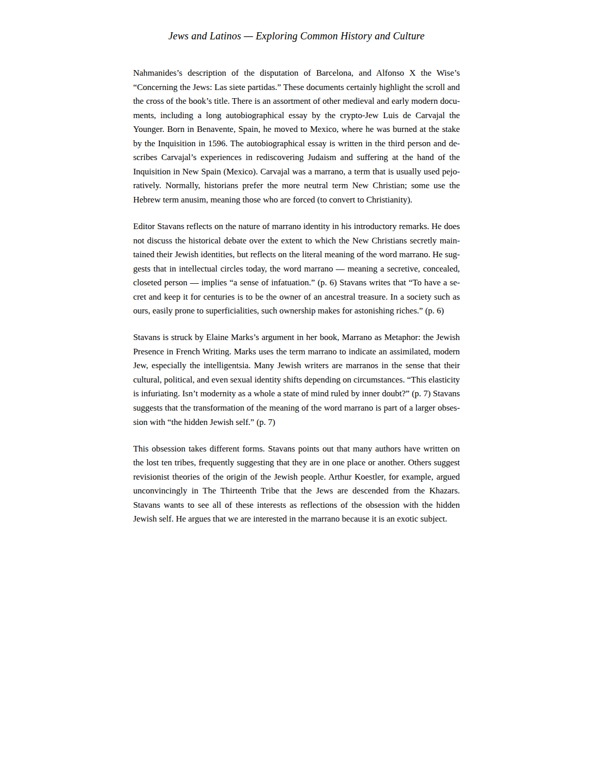Jews and Latinos — Exploring Common History and Culture
Nahmanides’s description of the disputation of Barcelona, and Alfonso X the Wise’s “Concerning the Jews: Las siete partidas.” These documents certainly highlight the scroll and the cross of the book’s title. There is an assortment of other medieval and early modern documents, including a long autobiographical essay by the crypto-Jew Luis de Carvajal the Younger. Born in Benavente, Spain, he moved to Mexico, where he was burned at the stake by the Inquisition in 1596. The autobiographical essay is written in the third person and describes Carvajal’s experiences in rediscovering Judaism and suffering at the hand of the Inquisition in New Spain (Mexico). Carvajal was a marrano, a term that is usually used pejoratively. Normally, historians prefer the more neutral term New Christian; some use the Hebrew term anusim, meaning those who are forced (to convert to Christianity).
Editor Stavans reflects on the nature of marrano identity in his introductory remarks. He does not discuss the historical debate over the extent to which the New Christians secretly maintained their Jewish identities, but reflects on the literal meaning of the word marrano. He suggests that in intellectual circles today, the word marrano — meaning a secretive, concealed, closeted person — implies “a sense of infatuation.” (p. 6) Stavans writes that “To have a secret and keep it for centuries is to be the owner of an ancestral treasure. In a society such as ours, easily prone to superficialities, such ownership makes for astonishing riches.” (p. 6)
Stavans is struck by Elaine Marks’s argument in her book, Marrano as Metaphor: the Jewish Presence in French Writing. Marks uses the term marrano to indicate an assimilated, modern Jew, especially the intelligentsia. Many Jewish writers are marranos in the sense that their cultural, political, and even sexual identity shifts depending on circumstances. “This elasticity is infuriating. Isn’t modernity as a whole a state of mind ruled by inner doubt?” (p. 7) Stavans suggests that the transformation of the meaning of the word marrano is part of a larger obsession with “the hidden Jewish self.” (p. 7)
This obsession takes different forms. Stavans points out that many authors have written on the lost ten tribes, frequently suggesting that they are in one place or another. Others suggest revisionist theories of the origin of the Jewish people. Arthur Koestler, for example, argued unconvincingly in The Thirteenth Tribe that the Jews are descended from the Khazars. Stavans wants to see all of these interests as reflections of the obsession with the hidden Jewish self. He argues that we are interested in the marrano because it is an exotic subject.